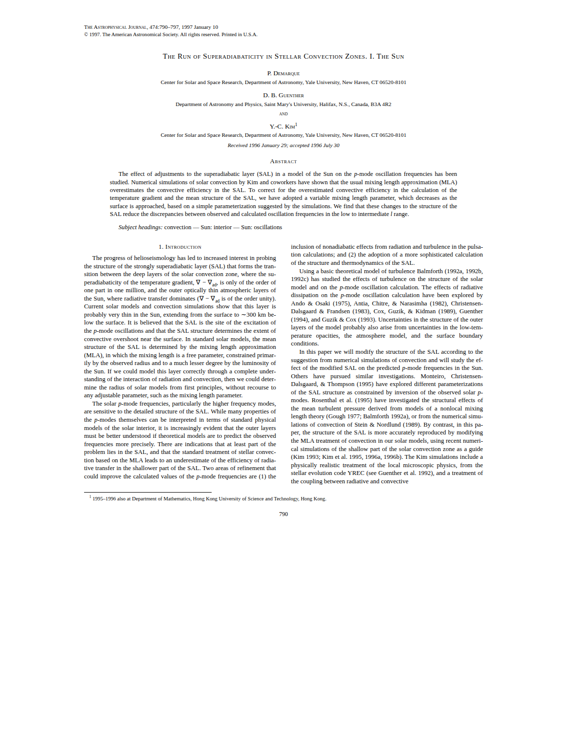The Astrophysical Journal, 474:790–797, 1997 January 10
© 1997. The American Astronomical Society. All rights reserved. Printed in U.S.A.
The Run of Superadiabaticity in Stellar Convection Zones. I. The Sun
P. Demarque
Center for Solar and Space Research, Department of Astronomy, Yale University, New Haven, CT 06520-8101
D. B. Guenther
Department of Astronomy and Physics, Saint Mary's University, Halifax, N.S., Canada, B3A 4R2
and
Y.-C. Kim1
Center for Solar and Space Research, Department of Astronomy, Yale University, New Haven, CT 06520-8101
Received 1996 January 29; accepted 1996 July 30
Abstract
The effect of adjustments to the superadiabatic layer (SAL) in a model of the Sun on the p-mode oscillation frequencies has been studied. Numerical simulations of solar convection by Kim and coworkers have shown that the usual mixing length approximation (MLA) overestimates the convective efficiency in the SAL. To correct for the overestimated convective efficiency in the calculation of the temperature gradient and the mean structure of the SAL, we have adopted a variable mixing length parameter, which decreases as the surface is approached, based on a simple parameterization suggested by the simulations. We find that these changes to the structure of the SAL reduce the discrepancies between observed and calculated oscillation frequencies in the low to intermediate l range.
Subject headings: convection — Sun: interior — Sun: oscillations
1. Introduction
The progress of helioseismology has led to increased interest in probing the structure of the strongly superadiabatic layer (SAL) that forms the transition between the deep layers of the solar convection zone, where the superadiabaticity of the temperature gradient, ∇ − ∇ad, is only of the order of one part in one million, and the outer optically thin atmospheric layers of the Sun, where radiative transfer dominates (∇ − ∇ad is of the order unity). Current solar models and convection simulations show that this layer is probably very thin in the Sun, extending from the surface to ∼300 km below the surface. It is believed that the SAL is the site of the excitation of the p-mode oscillations and that the SAL structure determines the extent of convective overshoot near the surface. In standard solar models, the mean structure of the SAL is determined by the mixing length approximation (MLA), in which the mixing length is a free parameter, constrained primarily by the observed radius and to a much lesser degree by the luminosity of the Sun. If we could model this layer correctly through a complete understanding of the interaction of radiation and convection, then we could determine the radius of solar models from first principles, without recourse to any adjustable parameter, such as the mixing length parameter.
The solar p-mode frequencies, particularly the higher frequency modes, are sensitive to the detailed structure of the SAL. While many properties of the p-modes themselves can be interpreted in terms of standard physical models of the solar interior, it is increasingly evident that the outer layers must be better understood if theoretical models are to predict the observed frequencies more precisely. There are indications that at least part of the problem lies in the SAL, and that the standard treatment of stellar convection based on the MLA leads to an underestimate of the efficiency of radiative transfer in the shallower part of the SAL. Two areas of refinement that could improve the calculated values of the p-mode frequencies are (1) the inclusion of nonadiabatic effects from radiation and turbulence in the pulsation calculations; and (2) the adoption of a more sophisticated calculation of the structure and thermodynamics of the SAL.
Using a basic theoretical model of turbulence Balmforth (1992a, 1992b, 1992c) has studied the effects of turbulence on the structure of the solar model and on the p-mode oscillation calculation. The effects of radiative dissipation on the p-mode oscillation calculation have been explored by Ando & Osaki (1975), Antia, Chitre, & Narasimha (1982), Christensen-Dalsgaard & Frandsen (1983), Cox, Guzik, & Kidman (1989), Guenther (1994), and Guzik & Cox (1993). Uncertainties in the structure of the outer layers of the model probably also arise from uncertainties in the low-temperature opacities, the atmosphere model, and the surface boundary conditions.
In this paper we will modify the structure of the SAL according to the suggestion from numerical simulations of convection and will study the effect of the modified SAL on the predicted p-mode frequencies in the Sun. Others have pursued similar investigations. Monteiro, Christensen-Dalsgaard, & Thompson (1995) have explored different parameterizations of the SAL structure as constrained by inversion of the observed solar p-modes. Rosenthal et al. (1995) have investigated the structural effects of the mean turbulent pressure derived from models of a nonlocal mixing length theory (Gough 1977; Balmforth 1992a), or from the numerical simulations of convection of Stein & Nordlund (1989). By contrast, in this paper, the structure of the SAL is more accurately reproduced by modifying the MLA treatment of convection in our solar models, using recent numerical simulations of the shallow part of the solar convection zone as a guide (Kim 1993; Kim et al. 1995, 1996a, 1996b). The Kim simulations include a physically realistic treatment of the local microscopic physics, from the stellar evolution code YREC (see Guenther et al. 1992), and a treatment of the coupling between radiative and convective
1 1995–1996 also at Department of Mathematics, Hong Kong University of Science and Technology, Hong Kong.
790